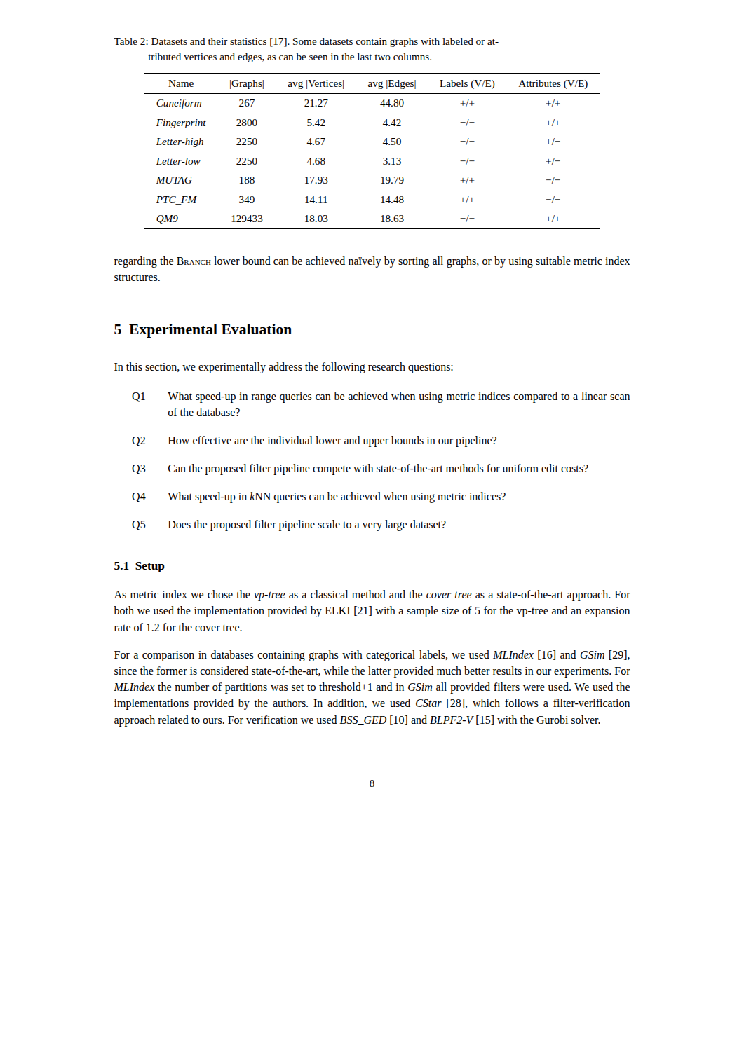Table 2: Datasets and their statistics [17]. Some datasets contain graphs with labeled or at- tributed vertices and edges, as can be seen in the last two columns.
| Name | /Graphs/ | avg /Vertices/ | avg /Edges/ | Labels (V/E) | Attributes (V/E) |
| --- | --- | --- | --- | --- | --- |
| Cuneiform | 267 | 21.27 | 44.80 | +/+ | +/+ |
| Fingerprint | 2800 | 5.42 | 4.42 | −/− | +/+ |
| Letter-high | 2250 | 4.67 | 4.50 | −/− | +/− |
| Letter-low | 2250 | 4.68 | 3.13 | −/− | +/− |
| MUTAG | 188 | 17.93 | 19.79 | +/+ | −/− |
| PTC_FM | 349 | 14.11 | 14.48 | +/+ | −/− |
| QM9 | 129433 | 18.03 | 18.63 | −/− | +/+ |
regarding the Branch lower bound can be achieved naïvely by sorting all graphs, or by using suitable metric index structures.
5 Experimental Evaluation
In this section, we experimentally address the following research questions:
Q1 What speed-up in range queries can be achieved when using metric indices compared to a linear scan of the database?
Q2 How effective are the individual lower and upper bounds in our pipeline?
Q3 Can the proposed filter pipeline compete with state-of-the-art methods for uniform edit costs?
Q4 What speed-up in k NN queries can be achieved when using metric indices?
Q5 Does the proposed filter pipeline scale to a very large dataset?
5.1 Setup
As metric index we chose the vp-tree as a classical method and the cover tree as a state-of-the-art approach. For both we used the implementation provided by ELKI [21] with a sample size of 5 for the vp-tree and an expansion rate of 1.2 for the cover tree.
For a comparison in databases containing graphs with categorical labels, we used MLIndex [16] and GSim [29], since the former is considered state-of-the-art, while the latter provided much better results in our experiments. For MLIndex the number of partitions was set to threshold+1 and in GSim all provided filters were used. We used the implementations provided by the authors. In addition, we used CStar [28], which follows a filter-verification approach related to ours. For verification we used BSS_GED [10] and BLPF2-V [15] with the Gurobi solver.
8